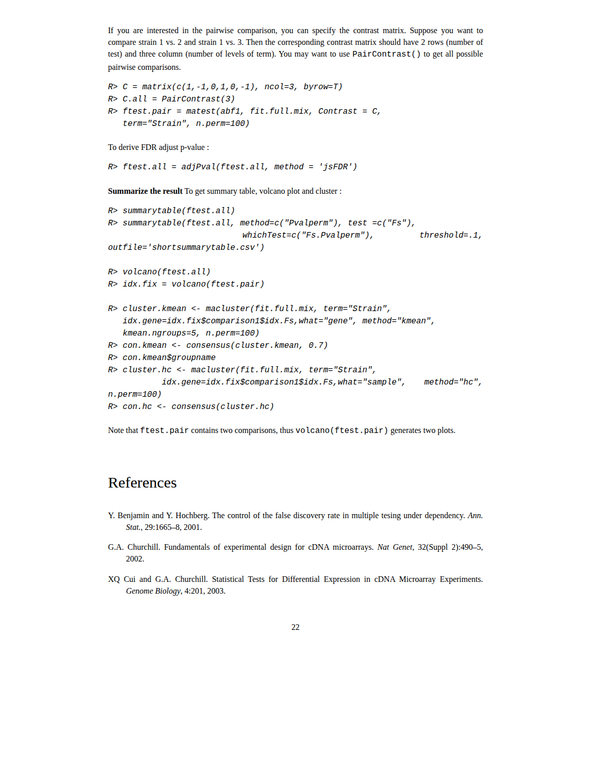If you are interested in the pairwise comparison, you can specify the contrast matrix. Suppose you want to compare strain 1 vs. 2 and strain 1 vs. 3. Then the corresponding contrast matrix should have 2 rows (number of test) and three column (number of levels of term). You may want to use PairContrast() to get all possible pairwise comparisons.
R> C = matrix(c(1,-1,0,1,0,-1), ncol=3, byrow=T)
R> C.all = PairContrast(3)
R> ftest.pair = matest(abf1, fit.full.mix, Contrast = C,
   term="Strain", n.perm=100)
To derive FDR adjust p-value :
R> ftest.all = adjPval(ftest.all, method = 'jsFDR')
Summarize the result To get summary table, volcano plot and cluster :
R> summarytable(ftest.all)
R> summarytable(ftest.all, method=c("Pvalperm"), test =c("Fs"),
   whichTest=c("Fs.Pvalperm"), threshold=.1, outfile='shortsummarytable.csv')

R> volcano(ftest.all)
R> idx.fix = volcano(ftest.pair)

R> cluster.kmean <- macluster(fit.full.mix, term="Strain",
   idx.gene=idx.fix$comparison1$idx.Fs,what="gene", method="kmean",
   kmean.ngroups=5, n.perm=100)
R> con.kmean <- consensus(cluster.kmean, 0.7)
R> con.kmean$groupname
R> cluster.hc <- macluster(fit.full.mix, term="Strain",
   idx.gene=idx.fix$comparison1$idx.Fs,what="sample", method="hc", n.perm=100)
R> con.hc <- consensus(cluster.hc)
Note that ftest.pair contains two comparisons, thus volcano(ftest.pair) generates two plots.
References
Y. Benjamin and Y. Hochberg. The control of the false discovery rate in multiple tesing under dependency. Ann. Stat., 29:1665–8, 2001.
G.A. Churchill. Fundamentals of experimental design for cDNA microarrays. Nat Genet, 32(Suppl 2):490–5, 2002.
XQ Cui and G.A. Churchill. Statistical Tests for Differential Expression in cDNA Microarray Experiments. Genome Biology, 4:201, 2003.
22